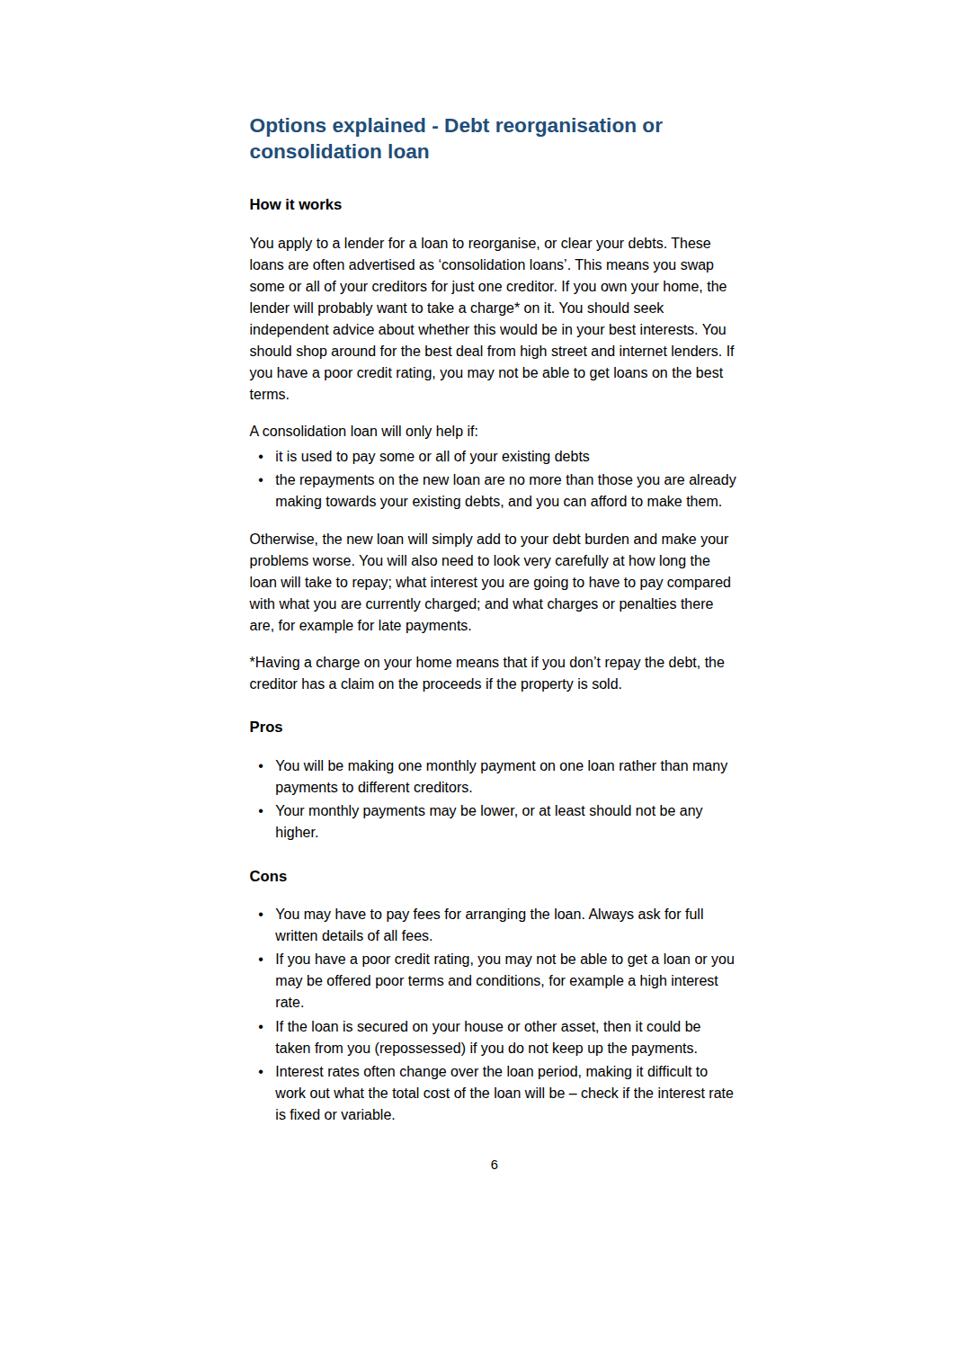Options explained - Debt reorganisation or consolidation loan
How it works
You apply to a lender for a loan to reorganise, or clear your debts. These loans are often advertised as ‘consolidation loans’. This means you swap some or all of your creditors for just one creditor. If you own your home, the lender will probably want to take a charge* on it. You should seek independent advice about whether this would be in your best interests. You should shop around for the best deal from high street and internet lenders. If you have a poor credit rating, you may not be able to get loans on the best terms.
A consolidation loan will only help if:
it is used to pay some or all of your existing debts
the repayments on the new loan are no more than those you are already making towards your existing debts, and you can afford to make them.
Otherwise, the new loan will simply add to your debt burden and make your problems worse. You will also need to look very carefully at how long the loan will take to repay; what interest you are going to have to pay compared with what you are currently charged; and what charges or penalties there are, for example for late payments.
*Having a charge on your home means that if you don’t repay the debt, the creditor has a claim on the proceeds if the property is sold.
Pros
You will be making one monthly payment on one loan rather than many payments to different creditors.
Your monthly payments may be lower, or at least should not be any higher.
Cons
You may have to pay fees for arranging the loan. Always ask for full written details of all fees.
If you have a poor credit rating, you may not be able to get a loan or you may be offered poor terms and conditions, for example a high interest rate.
If the loan is secured on your house or other asset, then it could be taken from you (repossessed) if you do not keep up the payments.
Interest rates often change over the loan period, making it difficult to work out what the total cost of the loan will be – check if the interest rate is fixed or variable.
6